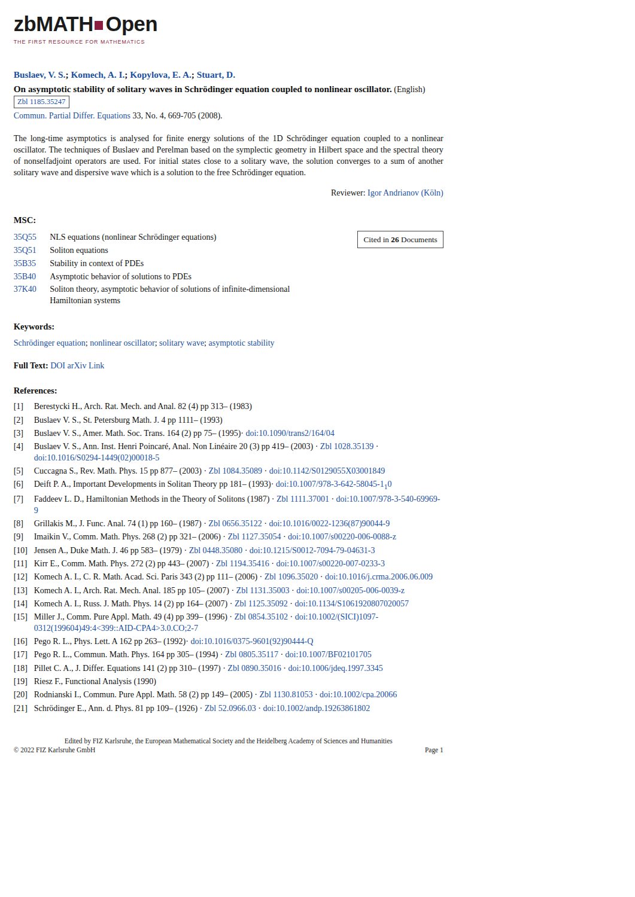zbMATH Open
The first resource for mathematics
Buslaev, V. S.; Komech, A. I.; Kopylova, E. A.; Stuart, D.
On asymptotic stability of solitary waves in Schrödinger equation coupled to nonlinear oscillator.
(English) Zbl 1185.35247
Commun. Partial Differ. Equations 33, No. 4, 669-705 (2008).
The long-time asymptotics is analysed for finite energy solutions of the 1D Schrödinger equation coupled to a nonlinear oscillator. The techniques of Buslaev and Perelman based on the symplectic geometry in Hilbert space and the spectral theory of nonselfadjoint operators are used. For initial states close to a solitary wave, the solution converges to a sum of another solitary wave and dispersive wave which is a solution to the free Schrödinger equation.
Reviewer: Igor Andrianov (Köln)
MSC:
Cited in 26 Documents
| 35Q55 | NLS equations (nonlinear Schrödinger equations) |
| 35Q51 | Soliton equations |
| 35B35 | Stability in context of PDEs |
| 35B40 | Asymptotic behavior of solutions to PDEs |
| 37K40 | Soliton theory, asymptotic behavior of solutions of infinite-dimensional Hamiltonian systems |
Keywords:
Schrödinger equation; nonlinear oscillator; solitary wave; asymptotic stability
Full Text: DOI arXiv Link
References:
[1] Berestycki H., Arch. Rat. Mech. and Anal. 82 (4) pp 313– (1983)
[2] Buslaev V. S., St. Petersburg Math. J. 4 pp 1111– (1993)
[3] Buslaev V. S., Amer. Math. Soc. Trans. 164 (2) pp 75– (1995)· doi:10.1090/trans2/164/04
[4] Buslaev V. S., Ann. Inst. Henri Poincaré, Anal. Non Linéaire 20 (3) pp 419– (2003) · Zbl 1028.35139 · doi:10.1016/S0294-1449(02)00018-5
[5] Cuccagna S., Rev. Math. Phys. 15 pp 877– (2003) · Zbl 1084.35089 · doi:10.1142/S0129055X03001849
[6] Deift P. A., Important Developments in Solitan Theory pp 181– (1993)· doi:10.1007/978-3-642-58045-110
[7] Faddeev L. D., Hamiltonian Methods in the Theory of Solitons (1987) · Zbl 1111.37001 · doi:10.1007/978-3-540-69969-9
[8] Grillakis M., J. Func. Anal. 74 (1) pp 160– (1987) · Zbl 0656.35122 · doi:10.1016/0022-1236(87)90044-9
[9] Imaikin V., Comm. Math. Phys. 268 (2) pp 321– (2006) · Zbl 1127.35054 · doi:10.1007/s00220-006-0088-z
[10] Jensen A., Duke Math. J. 46 pp 583– (1979) · Zbl 0448.35080 · doi:10.1215/S0012-7094-79-04631-3
[11] Kirr E., Comm. Math. Phys. 272 (2) pp 443– (2007) · Zbl 1194.35416 · doi:10.1007/s00220-007-0233-3
[12] Komech A. I., C. R. Math. Acad. Sci. Paris 343 (2) pp 111– (2006) · Zbl 1096.35020 · doi:10.1016/j.crma.2006.06.009
[13] Komech A. I., Arch. Rat. Mech. Anal. 185 pp 105– (2007) · Zbl 1131.35003 · doi:10.1007/s00205-006-0039-z
[14] Komech A. I., Russ. J. Math. Phys. 14 (2) pp 164– (2007) · Zbl 1125.35092 · doi:10.1134/S1061920807020057
[15] Miller J., Comm. Pure Appl. Math. 49 (4) pp 399– (1996) · Zbl 0854.35102 · doi:10.1002/(SICI)1097-0312(199604)49:4<399::AID-CPA4>3.0.CO;2-7
[16] Pego R. L., Phys. Lett. A 162 pp 263– (1992)· doi:10.1016/0375-9601(92)90444-Q
[17] Pego R. L., Commun. Math. Phys. 164 pp 305– (1994) · Zbl 0805.35117 · doi:10.1007/BF02101705
[18] Pillet C. A., J. Differ. Equations 141 (2) pp 310– (1997) · Zbl 0890.35016 · doi:10.1006/jdeq.1997.3345
[19] Riesz F., Functional Analysis (1990)
[20] Rodnianski I., Commun. Pure Appl. Math. 58 (2) pp 149– (2005) · Zbl 1130.81053 · doi:10.1002/cpa.20066
[21] Schrödinger E., Ann. d. Phys. 81 pp 109– (1926) · Zbl 52.0966.03 · doi:10.1002/andp.19263861802
Edited by FIZ Karlsruhe, the European Mathematical Society and the Heidelberg Academy of Sciences and Humanities
© 2022 FIZ Karlsruhe GmbH
Page 1